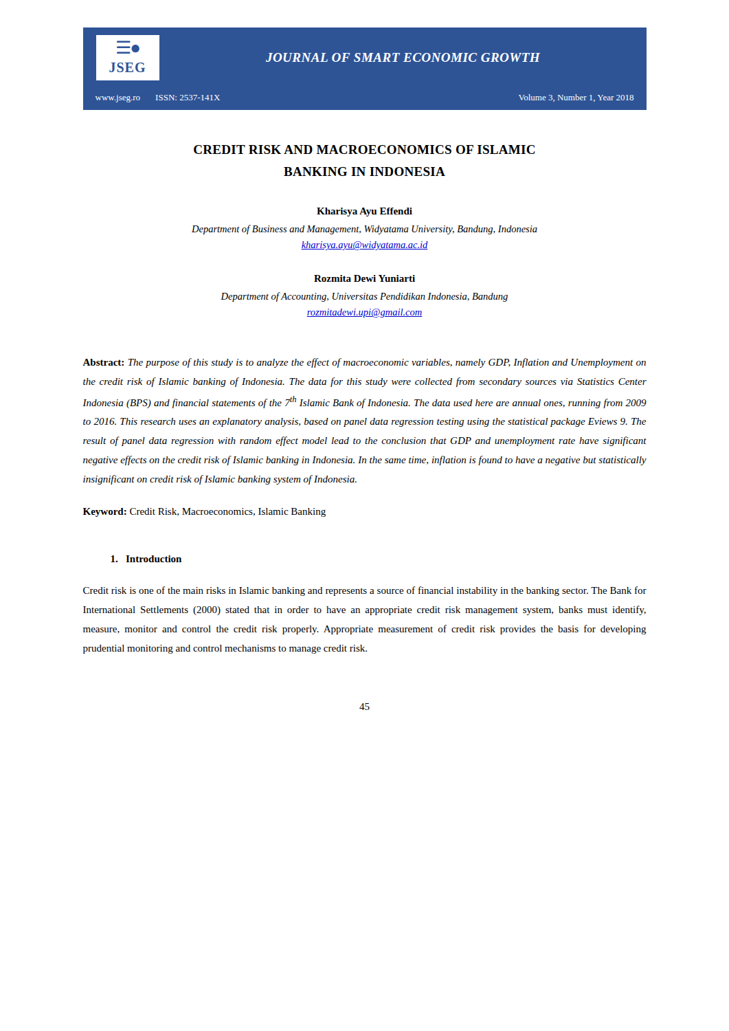☰●
JSEG
JOURNAL OF SMART ECONOMIC GROWTH
www.jseg.ro ISSN: 2537-141X
Volume 3, Number 1, Year 2018
CREDIT RISK AND MACROECONOMICS OF ISLAMIC
BANKING IN INDONESIA
Kharisya Ayu Effendi
Department of Business and Management, Widyatama University, Bandung, Indonesia
kharisya.ayu@widyatama.ac.id
Rozmita Dewi Yuniarti
Department of Accounting, Universitas Pendidikan Indonesia, Bandung
rozmitadewi.upi@gmail.com
Abstract: The purpose of this study is to analyze the effect of macroeconomic variables, namely GDP, Inflation and Unemployment on the credit risk of Islamic banking of Indonesia. The data for this study were collected from secondary sources via Statistics Center Indonesia (BPS) and financial statements of the 7th Islamic Bank of Indonesia. The data used here are annual ones, running from 2009 to 2016. This research uses an explanatory analysis, based on panel data regression testing using the statistical package Eviews 9. The result of panel data regression with random effect model lead to the conclusion that GDP and unemployment rate have significant negative effects on the credit risk of Islamic banking in Indonesia. In the same time, inflation is found to have a negative but statistically insignificant on credit risk of Islamic banking system of Indonesia.
Keyword: Credit Risk, Macroeconomics, Islamic Banking
1. Introduction
Credit risk is one of the main risks in Islamic banking and represents a source of financial instability in the banking sector. The Bank for International Settlements (2000) stated that in order to have an appropriate credit risk management system, banks must identify, measure, monitor and control the credit risk properly. Appropriate measurement of credit risk provides the basis for developing prudential monitoring and control mechanisms to manage credit risk.
45